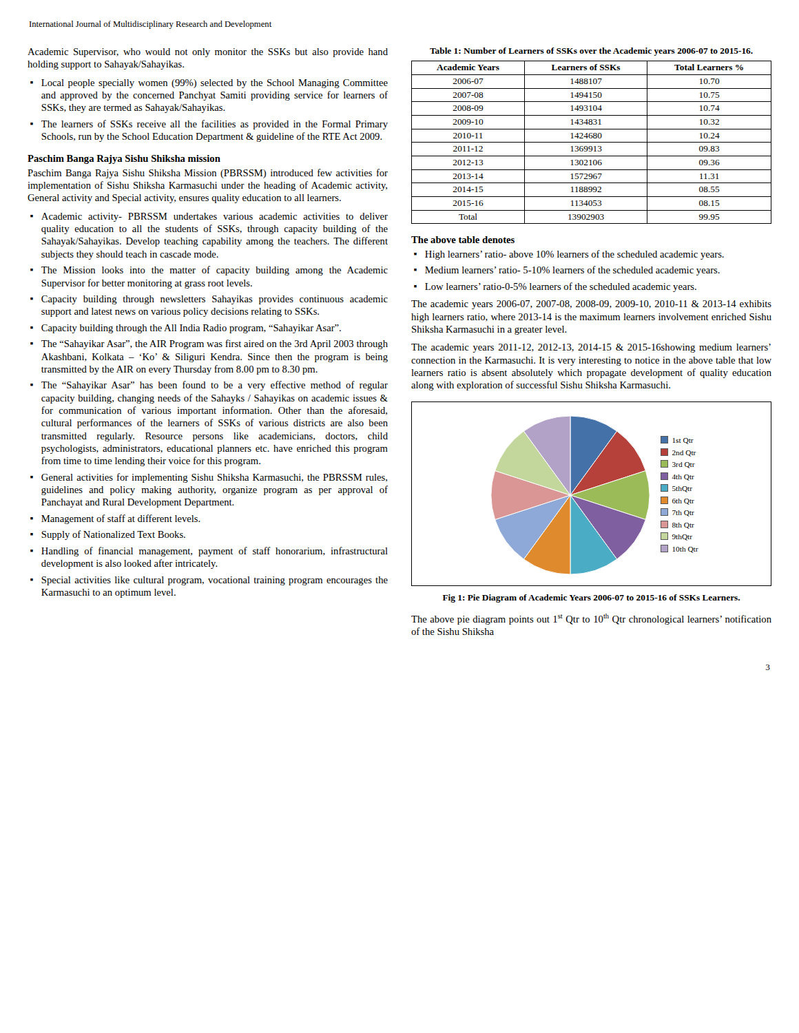International Journal of Multidisciplinary Research and Development
Academic Supervisor, who would not only monitor the SSKs but also provide hand holding support to Sahayak/Sahayikas.
Local people specially women (99%) selected by the School Managing Committee and approved by the concerned Panchyat Samiti providing service for learners of SSKs, they are termed as Sahayak/Sahayikas.
The learners of SSKs receive all the facilities as provided in the Formal Primary Schools, run by the School Education Department & guideline of the RTE Act 2009.
Paschim Banga Rajya Sishu Shiksha mission
Paschim Banga Rajya Sishu Shiksha Mission (PBRSSM) introduced few activities for implementation of Sishu Shiksha Karmasuchi under the heading of Academic activity, General activity and Special activity, ensures quality education to all learners.
Academic activity- PBRSSM undertakes various academic activities to deliver quality education to all the students of SSKs, through capacity building of the Sahayak/Sahayikas. Develop teaching capability among the teachers. The different subjects they should teach in cascade mode.
The Mission looks into the matter of capacity building among the Academic Supervisor for better monitoring at grass root levels.
Capacity building through newsletters Sahayikas provides continuous academic support and latest news on various policy decisions relating to SSKs.
Capacity building through the All India Radio program, “Sahayikar Asar”.
The “Sahayikar Asar”, the AIR Program was first aired on the 3rd April 2003 through Akashbani, Kolkata – ‘Ko’ & Siliguri Kendra. Since then the program is being transmitted by the AIR on every Thursday from 8.00 pm to 8.30 pm.
The “Sahayikar Asar” has been found to be a very effective method of regular capacity building, changing needs of the Sahayks / Sahayikas on academic issues & for communication of various important information. Other than the aforesaid, cultural performances of the learners of SSKs of various districts are also been transmitted regularly. Resource persons like academicians, doctors, child psychologists, administrators, educational planners etc. have enriched this program from time to time lending their voice for this program.
General activities for implementing Sishu Shiksha Karmasuchi, the PBRSSM rules, guidelines and policy making authority, organize program as per approval of Panchayat and Rural Development Department.
Management of staff at different levels.
Supply of Nationalized Text Books.
Handling of financial management, payment of staff honorarium, infrastructural development is also looked after intricately.
Special activities like cultural program, vocational training program encourages the Karmasuchi to an optimum level.
Table 1: Number of Learners of SSKs over the Academic years 2006-07 to 2015-16.
| Academic Years | Learners of SSKs | Total Learners % |
| --- | --- | --- |
| 2006-07 | 1488107 | 10.70 |
| 2007-08 | 1494150 | 10.75 |
| 2008-09 | 1493104 | 10.74 |
| 2009-10 | 1434831 | 10.32 |
| 2010-11 | 1424680 | 10.24 |
| 2011-12 | 1369913 | 09.83 |
| 2012-13 | 1302106 | 09.36 |
| 2013-14 | 1572967 | 11.31 |
| 2014-15 | 1188992 | 08.55 |
| 2015-16 | 1134053 | 08.15 |
| Total | 13902903 | 99.95 |
The above table denotes
High learners’ ratio- above 10% learners of the scheduled academic years.
Medium learners’ ratio- 5-10% learners of the scheduled academic years.
Low learners’ ratio-0-5% learners of the scheduled academic years.
The academic years 2006-07, 2007-08, 2008-09, 2009-10, 2010-11 & 2013-14 exhibits high learners ratio, where 2013-14 is the maximum learners involvement enriched Sishu Shiksha Karmasuchi in a greater level.
The academic years 2011-12, 2012-13, 2014-15 & 2015-16showing medium learners’ connection in the Karmasuchi. It is very interesting to notice in the above table that low learners ratio is absent absolutely which propagate development of quality education along with exploration of successful Sishu Shiksha Karmasuchi.
1st Qtr
2nd Qtr
3rd Qtr
4th Qtr
5thQtr
6th Qtr
7th Qtr
8th Qtr
9thQtr
10th Qtr
Fig 1: Pie Diagram of Academic Years 2006-07 to 2015-16 of SSKs Learners.
The above pie diagram points out 1st Qtr to 10th Qtr chronological learners’ notification of the Sishu Shiksha
3